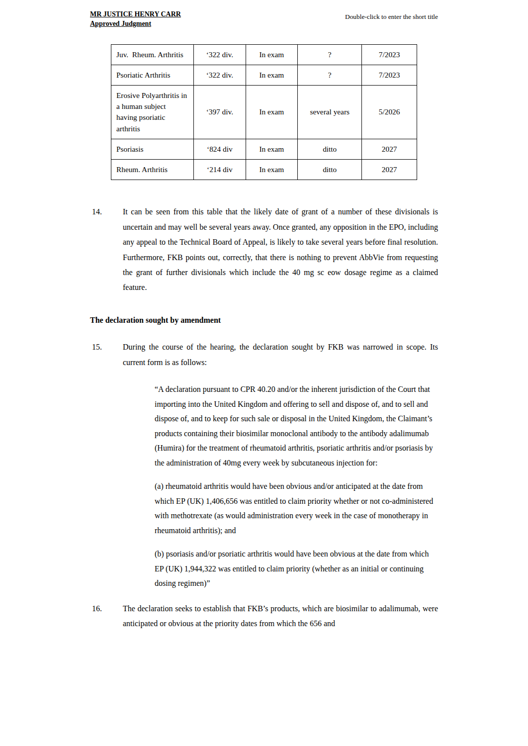MR JUSTICE HENRY CARR
Approved Judgment
Double-click to enter the short title
| Juv. Rheum. Arthritis | ‘322 div. | In exam | ? | 7/2023 |
| Psoriatic Arthritis | ‘322 div. | In exam | ? | 7/2023 |
| Erosive Polyarthritis in a human subject having psoriatic arthritis | ‘397 div. | In exam | several years | 5/2026 |
| Psoriasis | ‘824 div | In exam | ditto | 2027 |
| Rheum. Arthritis | ‘214 div | In exam | ditto | 2027 |
14.
It can be seen from this table that the likely date of grant of a number of these divisionals is uncertain and may well be several years away. Once granted, any opposition in the EPO, including any appeal to the Technical Board of Appeal, is likely to take several years before final resolution. Furthermore, FKB points out, correctly, that there is nothing to prevent AbbVie from requesting the grant of further divisionals which include the 40 mg sc eow dosage regime as a claimed feature.
The declaration sought by amendment
15.
During the course of the hearing, the declaration sought by FKB was narrowed in scope. Its current form is as follows:
“A declaration pursuant to CPR 40.20 and/or the inherent jurisdiction of the Court that importing into the United Kingdom and offering to sell and dispose of, and to sell and dispose of, and to keep for such sale or disposal in the United Kingdom, the Claimant’s products containing their biosimilar monoclonal antibody to the antibody adalimumab (Humira) for the treatment of rheumatoid arthritis, psoriatic arthritis and/or psoriasis by the administration of 40mg every week by subcutaneous injection for:
(a) rheumatoid arthritis would have been obvious and/or anticipated at the date from which EP (UK) 1,406,656 was entitled to claim priority whether or not co-administered with methotrexate (as would administration every week in the case of monotherapy in rheumatoid arthritis); and
(b) psoriasis and/or psoriatic arthritis would have been obvious at the date from which EP (UK) 1,944,322 was entitled to claim priority (whether as an initial or continuing dosing regimen)”
16.
The declaration seeks to establish that FKB’s products, which are biosimilar to adalimumab, were anticipated or obvious at the priority dates from which the 656 and